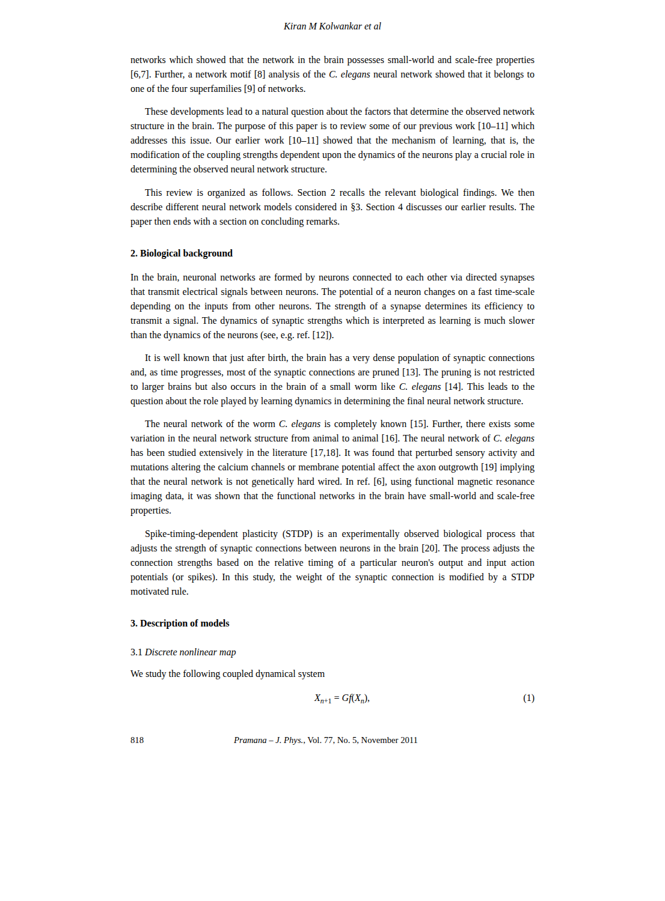Kiran M Kolwankar et al
networks which showed that the network in the brain possesses small-world and scale-free properties [6,7]. Further, a network motif [8] analysis of the C. elegans neural network showed that it belongs to one of the four superfamilies [9] of networks.
These developments lead to a natural question about the factors that determine the observed network structure in the brain. The purpose of this paper is to review some of our previous work [10–11] which addresses this issue. Our earlier work [10–11] showed that the mechanism of learning, that is, the modification of the coupling strengths dependent upon the dynamics of the neurons play a crucial role in determining the observed neural network structure.
This review is organized as follows. Section 2 recalls the relevant biological findings. We then describe different neural network models considered in §3. Section 4 discusses our earlier results. The paper then ends with a section on concluding remarks.
2. Biological background
In the brain, neuronal networks are formed by neurons connected to each other via directed synapses that transmit electrical signals between neurons. The potential of a neuron changes on a fast time-scale depending on the inputs from other neurons. The strength of a synapse determines its efficiency to transmit a signal. The dynamics of synaptic strengths which is interpreted as learning is much slower than the dynamics of the neurons (see, e.g. ref. [12]).
It is well known that just after birth, the brain has a very dense population of synaptic connections and, as time progresses, most of the synaptic connections are pruned [13]. The pruning is not restricted to larger brains but also occurs in the brain of a small worm like C. elegans [14]. This leads to the question about the role played by learning dynamics in determining the final neural network structure.
The neural network of the worm C. elegans is completely known [15]. Further, there exists some variation in the neural network structure from animal to animal [16]. The neural network of C. elegans has been studied extensively in the literature [17,18]. It was found that perturbed sensory activity and mutations altering the calcium channels or membrane potential affect the axon outgrowth [19] implying that the neural network is not genetically hard wired. In ref. [6], using functional magnetic resonance imaging data, it was shown that the functional networks in the brain have small-world and scale-free properties.
Spike-timing-dependent plasticity (STDP) is an experimentally observed biological process that adjusts the strength of synaptic connections between neurons in the brain [20]. The process adjusts the connection strengths based on the relative timing of a particular neuron's output and input action potentials (or spikes). In this study, the weight of the synaptic connection is modified by a STDP motivated rule.
3. Description of models
3.1 Discrete nonlinear map
We study the following coupled dynamical system
Xn+1 = Gf(Xn),
(1)
818 Pramana – J. Phys., Vol. 77, No. 5, November 2011